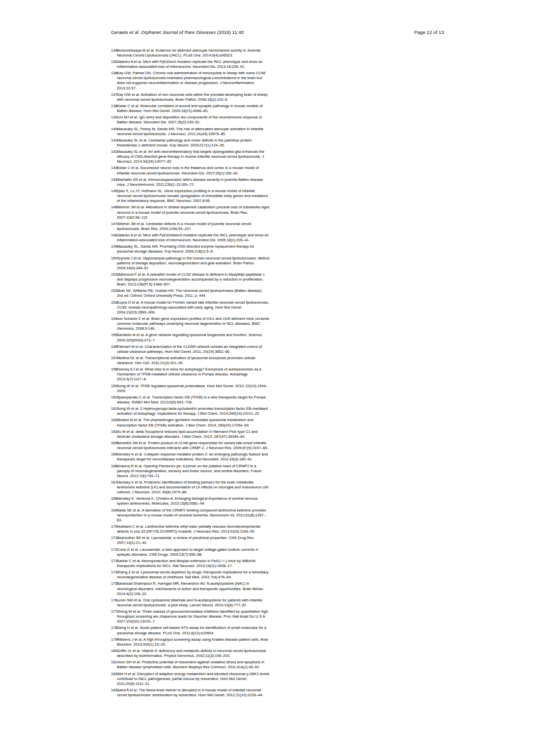Geraets et al. Orphanet Journal of Rare Diseases (2016) 11:40
Page 12 of 13
134 Burkovetskaya M et al. Evidence for aberrant astrocyte hemichannel activity in Juvenile Neuronal Ceroid Lipofuscinosis (JNCL). PLoS One. 2014;9(4):e95023.
135 Jalanko A et al. Mice with Ppt1Dex4 mutation replicate the INCL phenotype and show an inflammation-associated loss of interneurons. Neurobiol Dis. 2013;18:226–41.
136 Kay GW, Palmer DN. Chronic oral administration of minocycline to sheep with ovine CLN6 neuronal ceroid lipofuscinosis maintains pharmacological concentrations in the brain but does not suppress neuroinflammation or disease progression. J Neuroinflammation. 2013;10:97.
137 Kay GW et al. Activation of non-neuronal cells within the prenatal developing brain of sheep with neuronal ceroid lipofuscinosis. Brain Pathol. 2006;16(2):110–6.
138 Kielar C et al. Molecular correlates of axonal and synaptic pathology in mouse models of Batten disease. Hum Mol Genet. 2009;18(21):4066–80.
139 Lim MJ et al. IgG entry and deposition are components of the neuroimmune response in Batten disease. Neurobiol Dis. 2007;25(2):239–51.
140 Macauley SL, Pekny M, Sands MS. The role of attenuated astrocyte activation in infantile neuronal ceroid lipofuscinosis. J Neurosci. 2011;31(43):15575–85.
141 Macauley SL et al. Cerebellar pathology and motor deficits in the palmitoyl protein thioesterase 1-deficient mouse. Exp Neurol. 2009;217(1):124–35.
142 Macauley SL et al. An anti-neuroinflammatory that targets dysregulated glia enhances the efficacy of CNS-directed gene therapy in murine infantile neuronal ceroid lipofuscinosis. J Neurosci. 2014;34(39):13077–82.
143 Kielar C et al. Successive neuron loss in the thalamus and cortex in a mouse model of infantile neuronal ceroid lipofuscinosis. Neurobiol Dis. 2007;25(1):150–62.
144 Seehafer SS et al. Immunosuppression alters disease severity in juvenile Batten disease mice. J Neuroimmunol. 2011;230(1–2):169–72.
145 Qiao X, Lu JY, Hofmann SL. Gene expression profiling in a mouse model of infantile neuronal ceroid lipofuscinosis reveals upregulation of immediate early genes and mediators of the inflammatory response. BMC Neurosci. 2007;8:95.
146 Weimer JM et al. Alterations in striatal dopamine catabolism precede loss of substantia nigra neurons in a mouse model of juvenile neuronal ceroid lipofuscinosis. Brain Res. 2007;1162:98–112.
147 Weimer JM et al. Cerebellar defects in a mouse model of juvenile neuronal ceroid lipofuscinosis. Brain Res. 2009;1266:93–107.
148 Jalanko A et al. Mice with Ppt1Deltaex4 mutation replicate the INCL phenotype and show an inflammation-associated loss of interneurons. Neurobiol Dis. 2005;18(1):226–41.
149 Macauley SL, Sands MS. Promising CNS-directed enzyme replacement therapy for lysosomal storage diseases. Exp Neurol. 2009;218(1):5–8.
150 Tyynela J et al. Hippocampal pathology in the human neuronal ceroid-lipofuscinoses: distinct patterns of storage deposition, neurodegeneration and glial activation. Brain Pathol. 2004;14(4):349–57.
151 Mahmood F et al. A zebrafish model of CLN2 disease is deficient in tripeptidyl peptidase 1 and displays progressive neurodegeneration accompanied by a reduction in proliferation. Brain. 2013;136(Pt 5):1488–507.
152 Mole SE, Williams RE, Goebel HH. The neuronal ceroid lipofuscinoses (Batten disease). 2nd ed. Oxford: Oxford University Press; 2011. p. 444.
153 Kopra O et al. A mouse model for Finnish variant late infantile neuronal ceroid lipofuscinosis, CLN5, reveals neuropathology associated with early aging. Hum Mol Genet. 2004;13(23):2893–906.
154von Schantz C et al. Brain gene expression profiles of Cln1 and Cln5 deficient mice unravels common molecular pathways underlying neuronal degeneration in NCL diseases. BMC Genomics. 2008;9:146.
155 Sardiello M et al. A gene network regulating lysosomal biogenesis and function. Science. 2009;325(5939):473–7.
156 Palmieri M et al. Characterization of the CLEAR network reveals an integrated control of cellular clearance pathways. Hum Mol Genet. 2011; 20(19):3852–66.
157 Medina DL et al. Transcriptional activation of lysosomal exocytosis promotes cellular clearance. Dev Cell. 2011;21(3):421–30.
158 Feeney EJ et al. What else is in store for autophagy? Exocytosis of autolysosomes as a mechanism of TFEB-mediated cellular clearance in Pompe disease. Autophagy. 2013;9(7):1117–8.
159 Song W et al. TFEB regulates lysosomal proteostasis. Hum Mol Genet. 2013; 22(10):1994–2009.
160 Spampanato C et al. Transcription factor EB (TFEB) is a new therapeutic target for Pompe disease. EMBO Mol Med. 2013;5(5):691–706.
161 Song W et al. 2-Hydroxypropyl-beta-cyclodextrin promotes transcription factor EB-mediated activation of autophagy: implications for therapy. J Biol Chem. 2014;289(14):10211–22.
162 Moskot M et al. The phytoestrogen genistein modulates lysosomal metabolism and transcription factor EB (TFEB) activation. J Biol Chem. 2014; 289(24):17054–69.
163 Xu M et al. delta-Tocopherol reduces lipid accumulation in Niemann-Pick type C1 and Wolman cholesterol storage disorders. J Biol Chem. 2012; 287(47):39349–60.
164 Benedict JW et al. Protein product of CLN6 gene responsible for variant late-onset infantile neuronal ceroid lipofuscinosis interacts with CRMP-2. J Neurosci Res. 2009;87(9):2157–66.
165 Hensley K et al. Collapsin response mediator protein-2: an emerging pathologic feature and therapeutic target for neurodisease indications. Mol Neurobiol. 2011;43(3):180–91.
166 Khanna R et al. Opening Pandora's jar: a primer on the putative roles of CRMP2 in a panoply of neurodegenerative, sensory and motor neuron, and central disorders. Future Neurol. 2012;7(6):749–71.
167 Hensley K et al. Proteomic identification of binding partners for the brain metabolite lanthionine ketimine (LK) and documentation of LK effects on microglia and motoneuron cell cultures. J Neurosci. 2010; 30(8):2979–88.
168 Hensley K, Venkova K, Christov A. Emerging biological importance of central nervous system lanthionines. Molecules. 2010;15(8):5581–94.
169 Nada SE et al. A derivative of the CRMP2 binding compound lanthionine ketimine provides neuroprotection in a mouse model of cerebral ischemia. Neurochem Int. 2012;61(8):1357–63.
170 Hubbard C et al. Lanthionine ketimine ethyl ester partially rescues neurodevelopmental defects in unc-33 (DPYSL2/CRMP2) mutants. J Neurosci Res. 2013;91(9):1183–90.
171 Beyreuther BK et al. Lacosamide: a review of preclinical properties. CNS Drug Rev. 2007;13(1):21–42.
172 Curia G et al. Lacosamide: a new approach to target voltage-gated sodium currents in epileptic disorders. CNS Drugs. 2009;23(7):555–68.
173 Sarkar C et al. Neuroprotection and lifespan extension in Ppt1(−/−) mice by NtBuHA: therapeutic implications for INCL. Nat Neurosci. 2013;16(11):1608–17.
174 Zhang Z et al. Lysosomal ceroid depletion by drugs: therapeutic implications for a hereditary neurodegenerative disease of childhood. Nat Med. 2001;7(4):478–84.
175 Bavarsad Shahripour R, Harrigan MR, Alexandrov AV. N-acetylcysteine (NAC) in neurological disorders: mechanisms of action and therapeutic opportunities. Brain Behav. 2014;4(2):108–22.
176 Levin SW et al. Oral cysteamine bitartrate and N-acetylcysteine for patients with infantile neuronal ceroid lipofuscinosis: a pilot study. Lancet Neurol. 2014;13(8):777–87.
177 Zheng W et al. Three classes of glucocerebrosidase inhibitors identified by quantitative high-throughput screening are chaperone leads for Gaucher disease. Proc Natl Acad Sci U S A. 2007;104(32):13192–7.
178 Geng H et al. Novel patient cell-based HTS assay for identification of small molecules for a lysosomal storage disease. PLoS One. 2011;6(12):e29504.
179 Ribbens J et al. A high-throughput screening assay using Krabbe disease patient cells. Anal Biochem. 2013;434(1):15–25.
180 Griffin JL et al. Vitamin E deficiency and metabolic deficits in neuronal ceroid lipofuscinosis described by bioinformatics. Physiol Genomics. 2002;11(3):195–203.
181 Yoon DH et al. Protective potential of resveratrol against oxidative stress and apoptosis in Batten disease lymphoblast cells. Biochem Biophys Res Commun. 2011;414(1):49–52.
182 Wei H et al. Disruption of adaptive energy metabolism and elevated ribosomal p-S6K1 levels contribute to INCL pathogenesis: partial rescue by resveratrol. Hum Mol Genet. 2011;20(6):1111–21.
183 Saha A et al. The blood-brain barrier is disrupted in a mouse model of infantile neuronal ceroid lipofuscinosis: amelioration by resveratrol. Hum Mol Genet. 2012;21(10):2233–44.